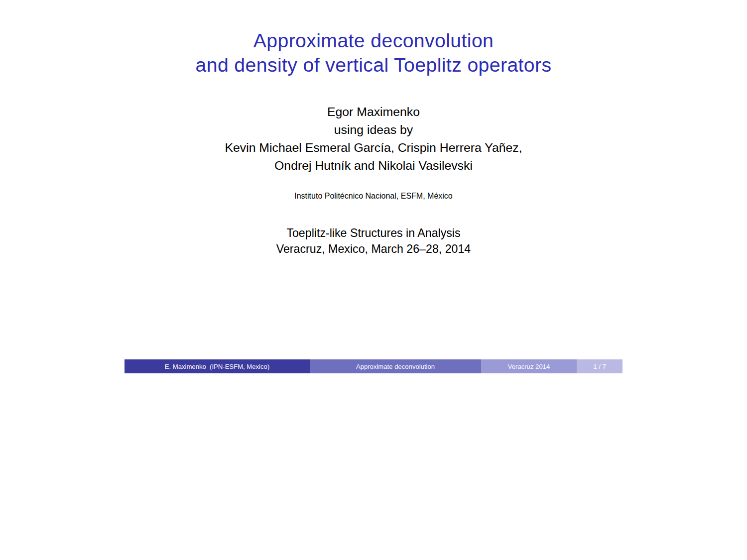Approximate deconvolution
and density of vertical Toeplitz operators
Egor Maximenko
using ideas by
Kevin Michael Esmeral García, Crispin Herrera Yañez,
Ondrej Hutník and Nikolai Vasilevski
Instituto Politécnico Nacional, ESFM, México
Toeplitz-like Structures in Analysis
Veracruz, Mexico, March 26–28, 2014
E. Maximenko (IPN-ESFM, Mexico)
Approximate deconvolution
Veracruz 2014
1 / 7